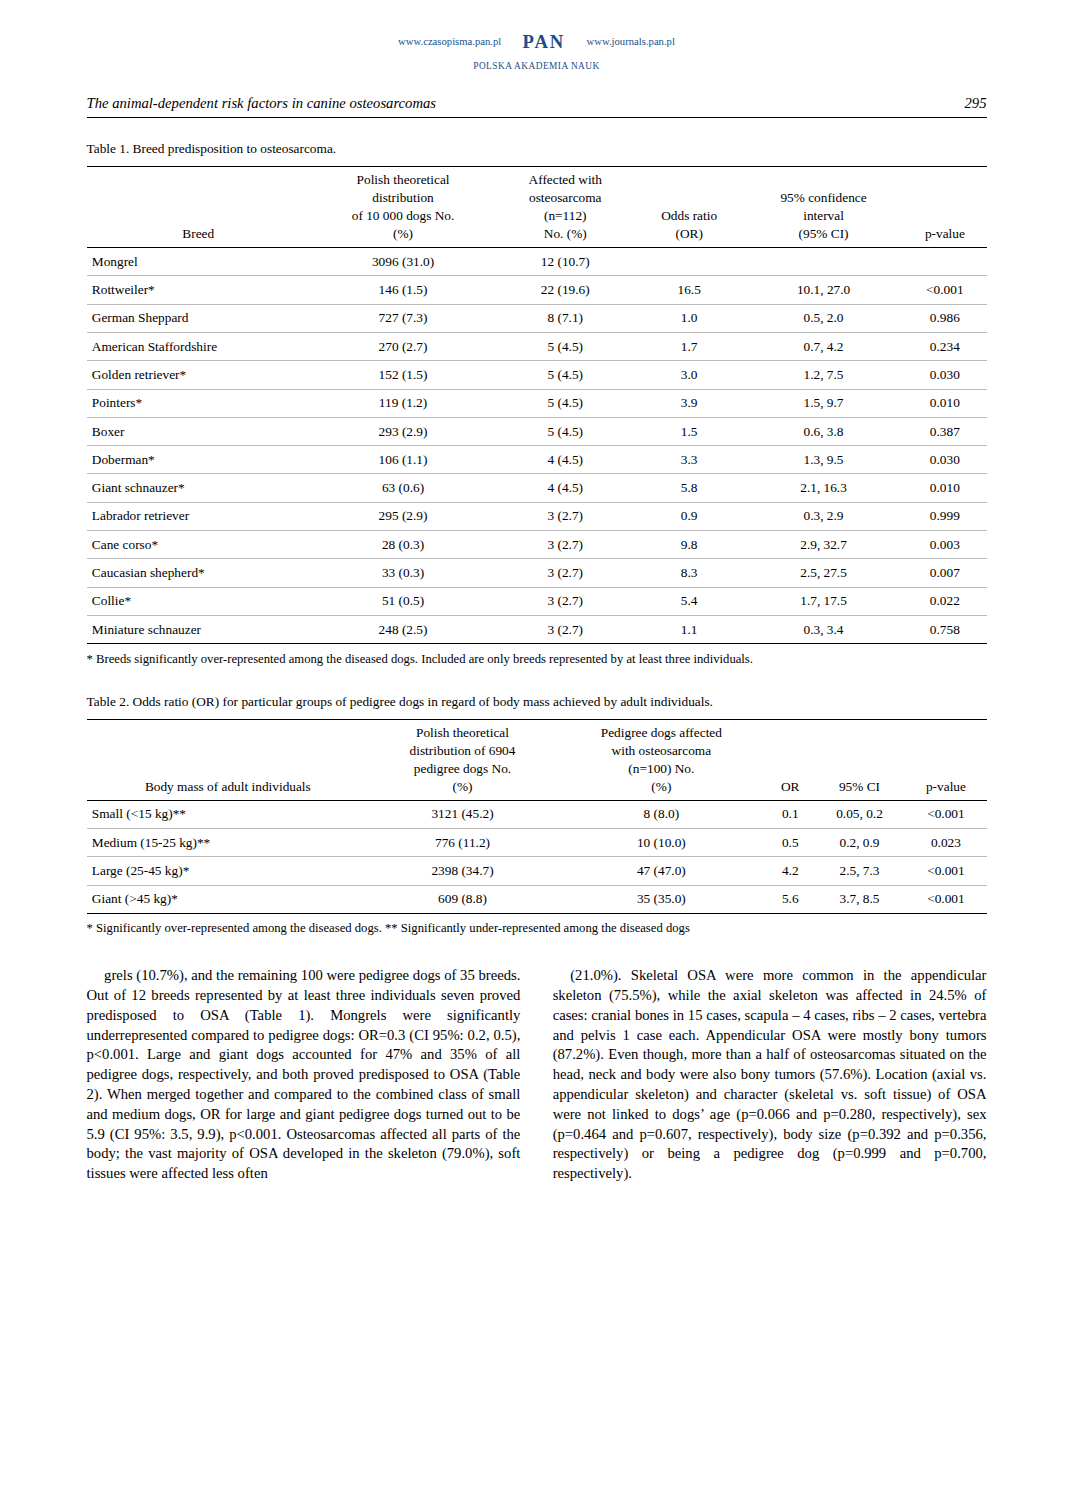www.czasopisma.pan.pl PAN www.journals.pan.pl
POLSKA AKADEMIA NAUK
The animal-dependent risk factors in canine osteosarcomas 295
Table 1. Breed predisposition to osteosarcoma.
| Breed | Polish theoretical distribution of 10 000 dogs No. (%) | Affected with osteosarcoma (n=112) No. (%) | Odds ratio (OR) | 95% confidence interval (95% CI) | p-value |
| --- | --- | --- | --- | --- | --- |
| Mongrel | 3096 (31.0) | 12 (10.7) | | | |
| Rottweiler* | 146 (1.5) | 22 (19.6) | 16.5 | 10.1, 27.0 | <0.001 |
| German Sheppard | 727 (7.3) | 8 (7.1) | 1.0 | 0.5, 2.0 | 0.986 |
| American Staffordshire | 270 (2.7) | 5 (4.5) | 1.7 | 0.7, 4.2 | 0.234 |
| Golden retriever* | 152 (1.5) | 5 (4.5) | 3.0 | 1.2, 7.5 | 0.030 |
| Pointers* | 119 (1.2) | 5 (4.5) | 3.9 | 1.5, 9.7 | 0.010 |
| Boxer | 293 (2.9) | 5 (4.5) | 1.5 | 0.6, 3.8 | 0.387 |
| Doberman* | 106 (1.1) | 4 (4.5) | 3.3 | 1.3, 9.5 | 0.030 |
| Giant schnauzer* | 63 (0.6) | 4 (4.5) | 5.8 | 2.1, 16.3 | 0.010 |
| Labrador retriever | 295 (2.9) | 3 (2.7) | 0.9 | 0.3, 2.9 | 0.999 |
| Cane corso* | 28 (0.3) | 3 (2.7) | 9.8 | 2.9, 32.7 | 0.003 |
| Caucasian shepherd* | 33 (0.3) | 3 (2.7) | 8.3 | 2.5, 27.5 | 0.007 |
| Collie* | 51 (0.5) | 3 (2.7) | 5.4 | 1.7, 17.5 | 0.022 |
| Miniature schnauzer | 248 (2.5) | 3 (2.7) | 1.1 | 0.3, 3.4 | 0.758 |
* Breeds significantly over-represented among the diseased dogs. Included are only breeds represented by at least three individuals.
Table 2. Odds ratio (OR) for particular groups of pedigree dogs in regard of body mass achieved by adult individuals.
| Body mass of adult individuals | Polish theoretical distribution of 6904 pedigree dogs No. (%) | Pedigree dogs affected with osteosarcoma (n=100) No. (%) | OR | 95% CI | p-value |
| --- | --- | --- | --- | --- | --- |
| Small (<15 kg)** | 3121 (45.2) | 8 (8.0) | 0.1 | 0.05, 0.2 | <0.001 |
| Medium (15-25 kg)** | 776 (11.2) | 10 (10.0) | 0.5 | 0.2, 0.9 | 0.023 |
| Large (25-45 kg)* | 2398 (34.7) | 47 (47.0) | 4.2 | 2.5, 7.3 | <0.001 |
| Giant (>45 kg)* | 609 (8.8) | 35 (35.0) | 5.6 | 3.7, 8.5 | <0.001 |
* Significantly over-represented among the diseased dogs. ** Significantly under-represented among the diseased dogs
grels (10.7%), and the remaining 100 were pedigree dogs of 35 breeds. Out of 12 breeds represented by at least three individuals seven proved predisposed to OSA (Table 1). Mongrels were significantly underrepresented compared to pedigree dogs: OR=0.3 (CI 95%: 0.2, 0.5), p<0.001. Large and giant dogs accounted for 47% and 35% of all pedigree dogs, respectively, and both proved predisposed to OSA (Table 2). When merged together and compared to the combined class of small and medium dogs, OR for large and giant pedigree dogs turned out to be 5.9 (CI 95%: 3.5, 9.9), p<0.001. Osteosarcomas affected all parts of the body; the vast majority of OSA developed in the skeleton (79.0%), soft tissues were affected less often
(21.0%). Skeletal OSA were more common in the appendicular skeleton (75.5%), while the axial skeleton was affected in 24.5% of cases: cranial bones in 15 cases, scapula – 4 cases, ribs – 2 cases, vertebra and pelvis 1 case each. Appendicular OSA were mostly bony tumors (87.2%). Even though, more than a half of osteosarcomas situated on the head, neck and body were also bony tumors (57.6%). Location (axial vs. appendicular skeleton) and character (skeletal vs. soft tissue) of OSA were not linked to dogs’ age (p=0.066 and p=0.280, respectively), sex (p=0.464 and p=0.607, respectively), body size (p=0.392 and p=0.356, respectively) or being a pedigree dog (p=0.999 and p=0.700, respectively).